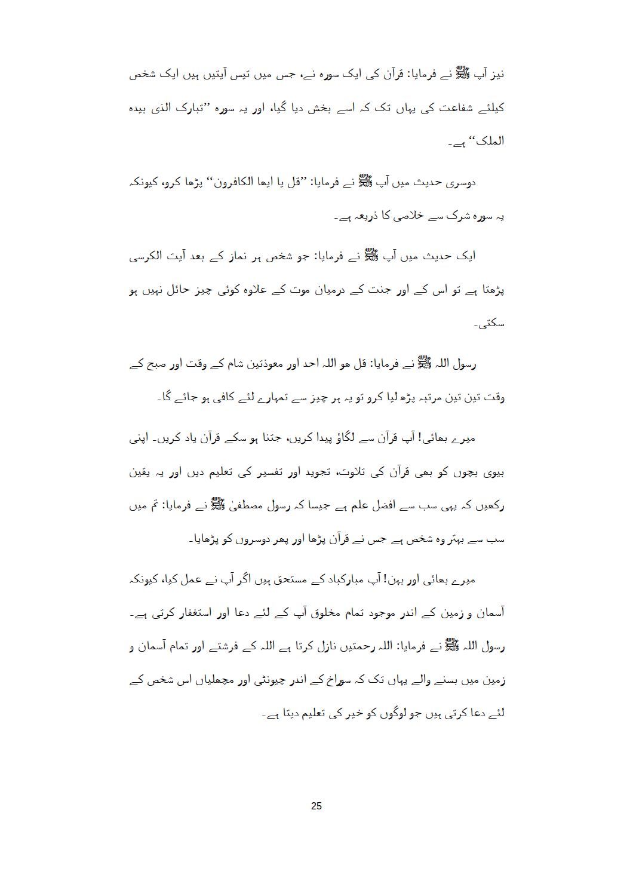نیز آپ ﷺ نے فرمایا: قرآن کی ایک سورہ نے، جس میں تیس آیتیں ہیں ایک شخص کیلئے شفاعت کی یہاں تک کہ اسے بخش دیا گیا، اور یہ سورہ ’’تبارک الذی بیدہ الملک‘‘ ہے۔
دوسری حدیث میں آپ ﷺ نے فرمایا: ’’قل یا ایھا الکافرون‘‘ پڑھا کرو، کیونکہ یہ سورہ شرک سے خلاصی کا ذریعہ ہے۔
ایک حدیث میں آپ ﷺ نے فرمایا: جو شخص ہر نماز کے بعد آیت الکرسی پڑھتا ہے تو اس کے اور جنت کے درمیان موت کے علاوہ کوئی چیز حائل نہیں ہو سکتی۔
رسول اللہ ﷺ نے فرمایا: قل ھو اللہ احد اور معوذتین شام کے وقت اور صبح کے وقت تین تین مرتبہ پڑھ لیا کرو تو یہ ہر چیز سے تمہارے لئے کافی ہو جائے گا۔
میرے بھائی! آپ قرآن سے لگاؤ پیدا کریں، جتنا ہو سکے قرآن یاد کریں۔ اپنی بیوی بچوں کو بھی قرآن کی تلاوت، تجوید اور تفسیر کی تعلیم دیں اور یہ یقین رکھیں کہ یہی سب سے افضل علم ہے جیسا کہ رسول مصطفیٰ ﷺ نے فرمایا: تم میں سب سے بہتر وہ شخص ہے جس نے قرآن پڑھا اور پھر دوسروں کو پڑھایا۔
میرے بھائی اور بہن! آپ مبارکباد کے مستحق ہیں اگر آپ نے عمل کیا، کیونکہ آسمان و زمین کے اندر موجود تمام مخلوق آپ کے لئے دعا اور استغفار کرتی ہے۔ رسول اللہ ﷺ نے فرمایا: اللہ رحمتیں نازل کرتا ہے اللہ کے فرشتے اور تمام آسمان و زمین میں بسنے والے یہاں تک کہ سوراخ کے اندر چیونٹی اور مچھلیاں اس شخص کے لئے دعا کرتی ہیں جو لوگوں کو خیر کی تعلیم دیتا ہے۔
25